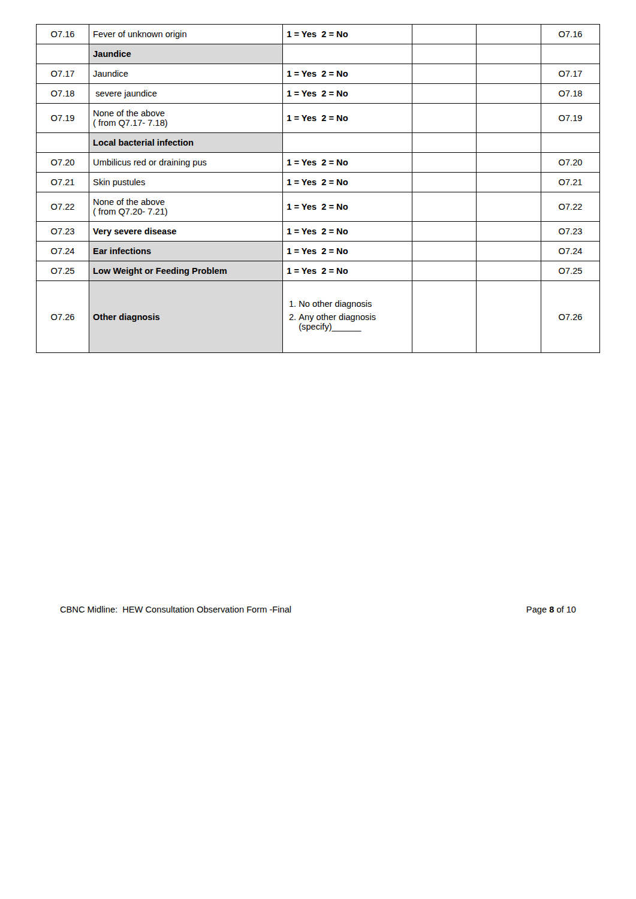| O7.16 | Fever of unknown origin | 1 = Yes 2 = No | | | O7.16 |
| | Jaundice | | | | |
| O7.17 | Jaundice | 1 = Yes 2 = No | | | O7.17 |
| O7.18 | severe jaundice | 1 = Yes 2 = No | | | O7.18 |
| O7.19 | None of the above ( from Q7.17- 7.18) | 1 = Yes 2 = No | | | O7.19 |
| | Local bacterial infection | | | | |
| O7.20 | Umbilicus red or draining pus | 1 = Yes 2 = No | | | O7.20 |
| O7.21 | Skin pustules | 1 = Yes 2 = No | | | O7.21 |
| O7.22 | None of the above ( from Q7.20- 7.21) | 1 = Yes 2 = No | | | O7.22 |
| O7.23 | Very severe disease | 1 = Yes 2 = No | | | O7.23 |
| O7.24 | Ear infections | 1 = Yes 2 = No | | | O7.24 |
| O7.25 | Low Weight or Feeding Problem | 1 = Yes 2 = No | | | O7.25 |
| O7.26 | Other diagnosis | No other diagnosis Any other diagnosis (specify)______ | | | O7.26 |
CBNC Midline: HEW Consultation Observation Form -Final
Page 8 of 10